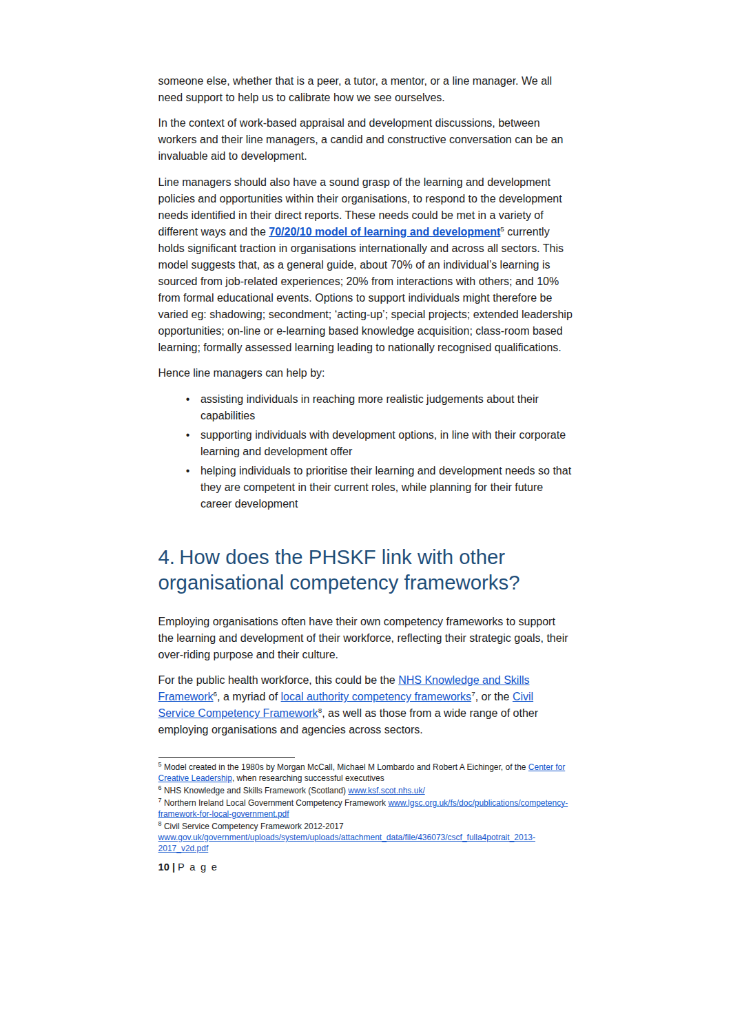someone else, whether that is a peer, a tutor, a mentor, or a line manager. We all need support to help us to calibrate how we see ourselves.
In the context of work-based appraisal and development discussions, between workers and their line managers, a candid and constructive conversation can be an invaluable aid to development.
Line managers should also have a sound grasp of the learning and development policies and opportunities within their organisations, to respond to the development needs identified in their direct reports. These needs could be met in a variety of different ways and the 70/20/10 model of learning and development5 currently holds significant traction in organisations internationally and across all sectors. This model suggests that, as a general guide, about 70% of an individual’s learning is sourced from job-related experiences; 20% from interactions with others; and 10% from formal educational events. Options to support individuals might therefore be varied eg: shadowing; secondment; ‘acting-up’; special projects; extended leadership opportunities; on-line or e-learning based knowledge acquisition; class-room based learning; formally assessed learning leading to nationally recognised qualifications.
Hence line managers can help by:
assisting individuals in reaching more realistic judgements about their capabilities
supporting individuals with development options, in line with their corporate learning and development offer
helping individuals to prioritise their learning and development needs so that they are competent in their current roles, while planning for their future career development
4. How does the PHSKF link with other organisational competency frameworks?
Employing organisations often have their own competency frameworks to support the learning and development of their workforce, reflecting their strategic goals, their over-riding purpose and their culture.
For the public health workforce, this could be the NHS Knowledge and Skills Framework6, a myriad of local authority competency frameworks7, or the Civil Service Competency Framework8, as well as those from a wide range of other employing organisations and agencies across sectors.
5 Model created in the 1980s by Morgan McCall, Michael M Lombardo and Robert A Eichinger, of the Center for Creative Leadership, when researching successful executives
6 NHS Knowledge and Skills Framework (Scotland) www.ksf.scot.nhs.uk/
7 Northern Ireland Local Government Competency Framework www.lgsc.org.uk/fs/doc/publications/competency-framework-for-local-government.pdf
8 Civil Service Competency Framework 2012-2017
www.gov.uk/government/uploads/system/uploads/attachment_data/file/436073/cscf_fulla4potrait_2013-2017_v2d.pdf
10 | P a g e